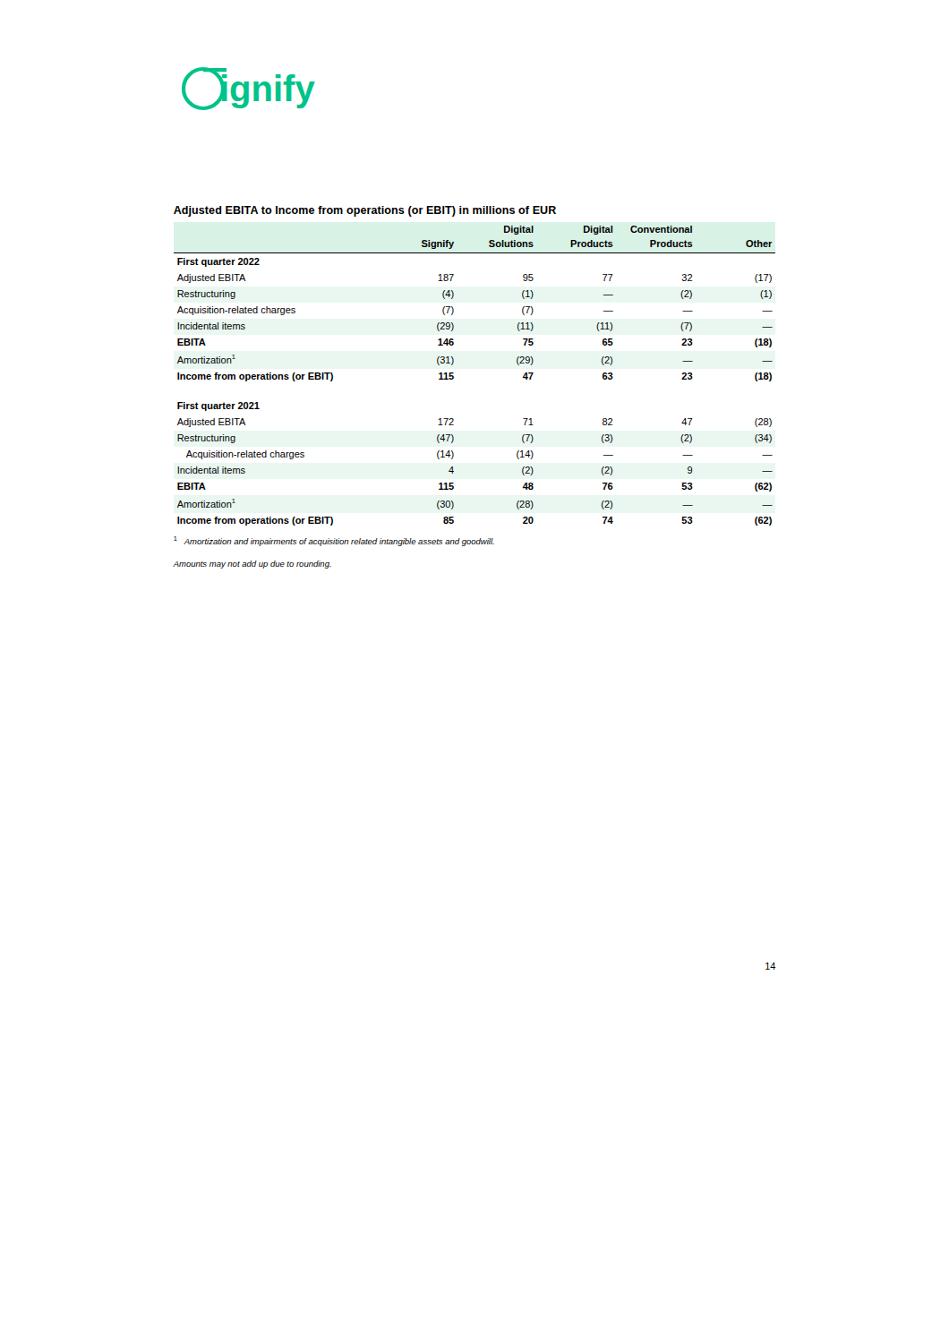ignify
Adjusted EBITA to Income from operations (or EBIT) in millions of EUR
| | | Digital | Digital | Conventional | |
| --- | --- | --- | --- | --- | --- |
| | Signify | Solutions | Products | Products | Other |
| First quarter 2022 | | | | | |
| Adjusted EBITA | 187 | 95 | 77 | 32 | (17) |
| Restructuring | (4) | (1) | — | (2) | (1) |
| Acquisition-related charges | (7) | (7) | — | — | — |
| Incidental items | (29) | (11) | (11) | (7) | — |
| EBITA | 146 | 75 | 65 | 23 | (18) |
| Amortization 1 | (31) | (29) | (2) | — | — |
| Income from operations (or EBIT) | 115 | 47 | 63 | 23 | (18) |
| First quarter 2021 | | | | | |
| Adjusted EBITA | 172 | 71 | 82 | 47 | (28) |
| Restructuring | (47) | (7) | (3) | (2) | (34) |
| Acquisition-related charges | (14) | (14) | — | — | — |
| Incidental items | 4 | (2) | (2) | 9 | — |
| EBITA | 115 | 48 | 76 | 53 | (62) |
| Amortization 1 | (30) | (28) | (2) | — | — |
| Income from operations (or EBIT) | 85 | 20 | 74 | 53 | (62) |
1 Amortization and impairments of acquisition related intangible assets and goodwill.
Amounts may not add up due to rounding.
14